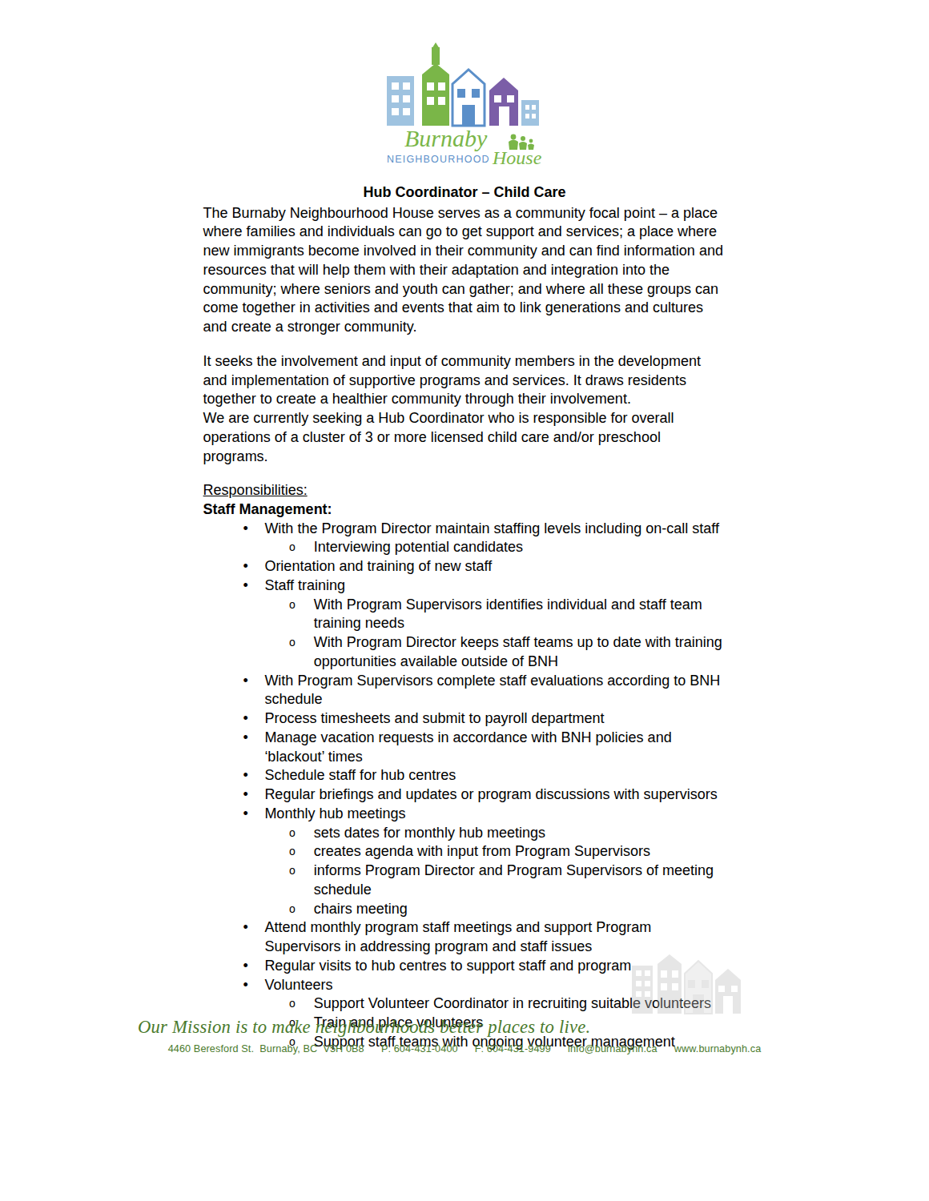Burnaby NEIGHBOURHOOD House
Hub Coordinator – Child Care
The Burnaby Neighbourhood House serves as a community focal point – a place where families and individuals can go to get support and services; a place where new immigrants become involved in their community and can find information and resources that will help them with their adaptation and integration into the community; where seniors and youth can gather; and where all these groups can come together in activities and events that aim to link generations and cultures and create a stronger community.
It seeks the involvement and input of community members in the development and implementation of supportive programs and services. It draws residents together to create a healthier community through their involvement.
We are currently seeking a Hub Coordinator who is responsible for overall operations of a cluster of 3 or more licensed child care and/or preschool programs.
Responsibilities:
Staff Management:
With the Program Director maintain staffing levels including on-call staff
Interviewing potential candidates
Orientation and training of new staff
Staff training
With Program Supervisors identifies individual and staff team training needs
With Program Director keeps staff teams up to date with training opportunities available outside of BNH
With Program Supervisors complete staff evaluations according to BNH schedule
Process timesheets and submit to payroll department
Manage vacation requests in accordance with BNH policies and ‘blackout’ times
Schedule staff for hub centres
Regular briefings and updates or program discussions with supervisors
Monthly hub meetings
sets dates for monthly hub meetings
creates agenda with input from Program Supervisors
informs Program Director and Program Supervisors of meeting schedule
chairs meeting
Attend monthly program staff meetings and support Program Supervisors in addressing program and staff issues
Regular visits to hub centres to support staff and program
Volunteers
Support Volunteer Coordinator in recruiting suitable volunteers
Train and place volunteers
Support staff teams with ongoing volunteer management
Our Mission is to make neighbourhoods better places to live.
4460 Beresford St. Burnaby, BC V5H 0B8 P: 604-431-0400 F: 604-431-9499 info@burnabynh.ca www.burnabynh.ca